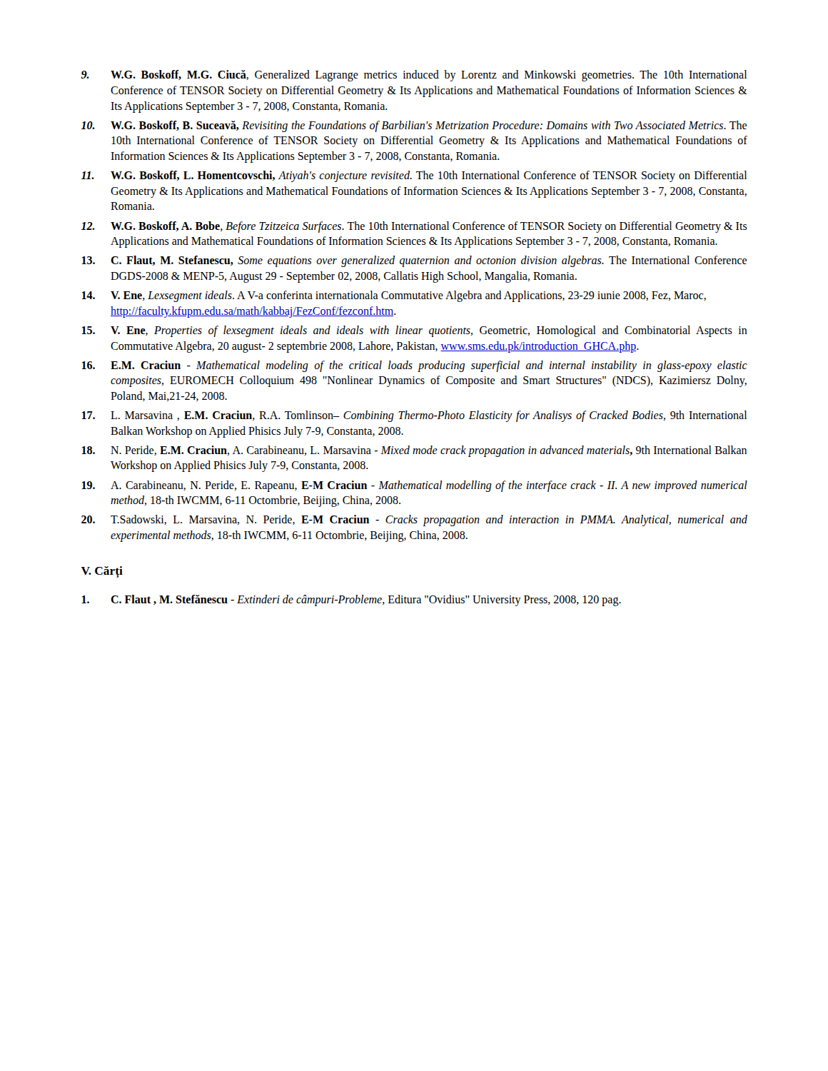9. W.G. Boskoff, M.G. Ciucă, Generalized Lagrange metrics induced by Lorentz and Minkowski geometries. The 10th International Conference of TENSOR Society on Differential Geometry & Its Applications and Mathematical Foundations of Information Sciences & Its Applications September 3 - 7, 2008, Constanta, Romania.
10. W.G. Boskoff, B. Suceavă, Revisiting the Foundations of Barbilian's Metrization Procedure: Domains with Two Associated Metrics. The 10th International Conference of TENSOR Society on Differential Geometry & Its Applications and Mathematical Foundations of Information Sciences & Its Applications September 3 - 7, 2008, Constanta, Romania.
11. W.G. Boskoff, L. Homentcovschi, Atiyah's conjecture revisited. The 10th International Conference of TENSOR Society on Differential Geometry & Its Applications and Mathematical Foundations of Information Sciences & Its Applications September 3 - 7, 2008, Constanta, Romania.
12. W.G. Boskoff, A. Bobe, Before Tzitzeica Surfaces. The 10th International Conference of TENSOR Society on Differential Geometry & Its Applications and Mathematical Foundations of Information Sciences & Its Applications September 3 - 7, 2008, Constanta, Romania.
13. C. Flaut, M. Stefanescu, Some equations over generalized quaternion and octonion division algebras. The International Conference DGDS-2008 & MENP-5, August 29 - September 02, 2008, Callatis High School, Mangalia, Romania.
14. V. Ene, Lexsegment ideals. A V-a conferinta internationala Commutative Algebra and Applications, 23-29 iunie 2008, Fez, Maroc,
http://faculty.kfupm.edu.sa/math/kabbaj/FezConf/fezconf.htm.
15. V. Ene, Properties of lexsegment ideals and ideals with linear quotients, Geometric, Homological and Combinatorial Aspects in Commutative Algebra, 20 august- 2 septembrie 2008, Lahore, Pakistan, www.sms.edu.pk/introduction_GHCA.php.
16. E.M. Craciun - Mathematical modeling of the critical loads producing superficial and internal instability in glass-epoxy elastic composites, EUROMECH Colloquium 498 "Nonlinear Dynamics of Composite and Smart Structures" (NDCS), Kazimiersz Dolny, Poland, Mai,21-24, 2008.
17. L. Marsavina , E.M. Craciun, R.A. Tomlinson– Combining Thermo-Photo Elasticity for Analisys of Cracked Bodies, 9th International Balkan Workshop on Applied Phisics July 7-9, Constanta, 2008.
18. N. Peride, E.M. Craciun, A. Carabineanu, L. Marsavina - Mixed mode crack propagation in advanced materials, 9th International Balkan Workshop on Applied Phisics July 7-9, Constanta, 2008.
19. A. Carabineanu, N. Peride, E. Rapeanu, E-M Craciun - Mathematical modelling of the interface crack - II. A new improved numerical method, 18-th IWCMM, 6-11 Octombrie, Beijing, China, 2008.
20. T.Sadowski, L. Marsavina, N. Peride, E-M Craciun - Cracks propagation and interaction in PMMA. Analytical, numerical and experimental methods, 18-th IWCMM, 6-11 Octombrie, Beijing, China, 2008.
V. Cărți
1. C. Flaut , M. Stefănescu - Extinderi de câmpuri-Probleme, Editura "Ovidius" University Press, 2008, 120 pag.